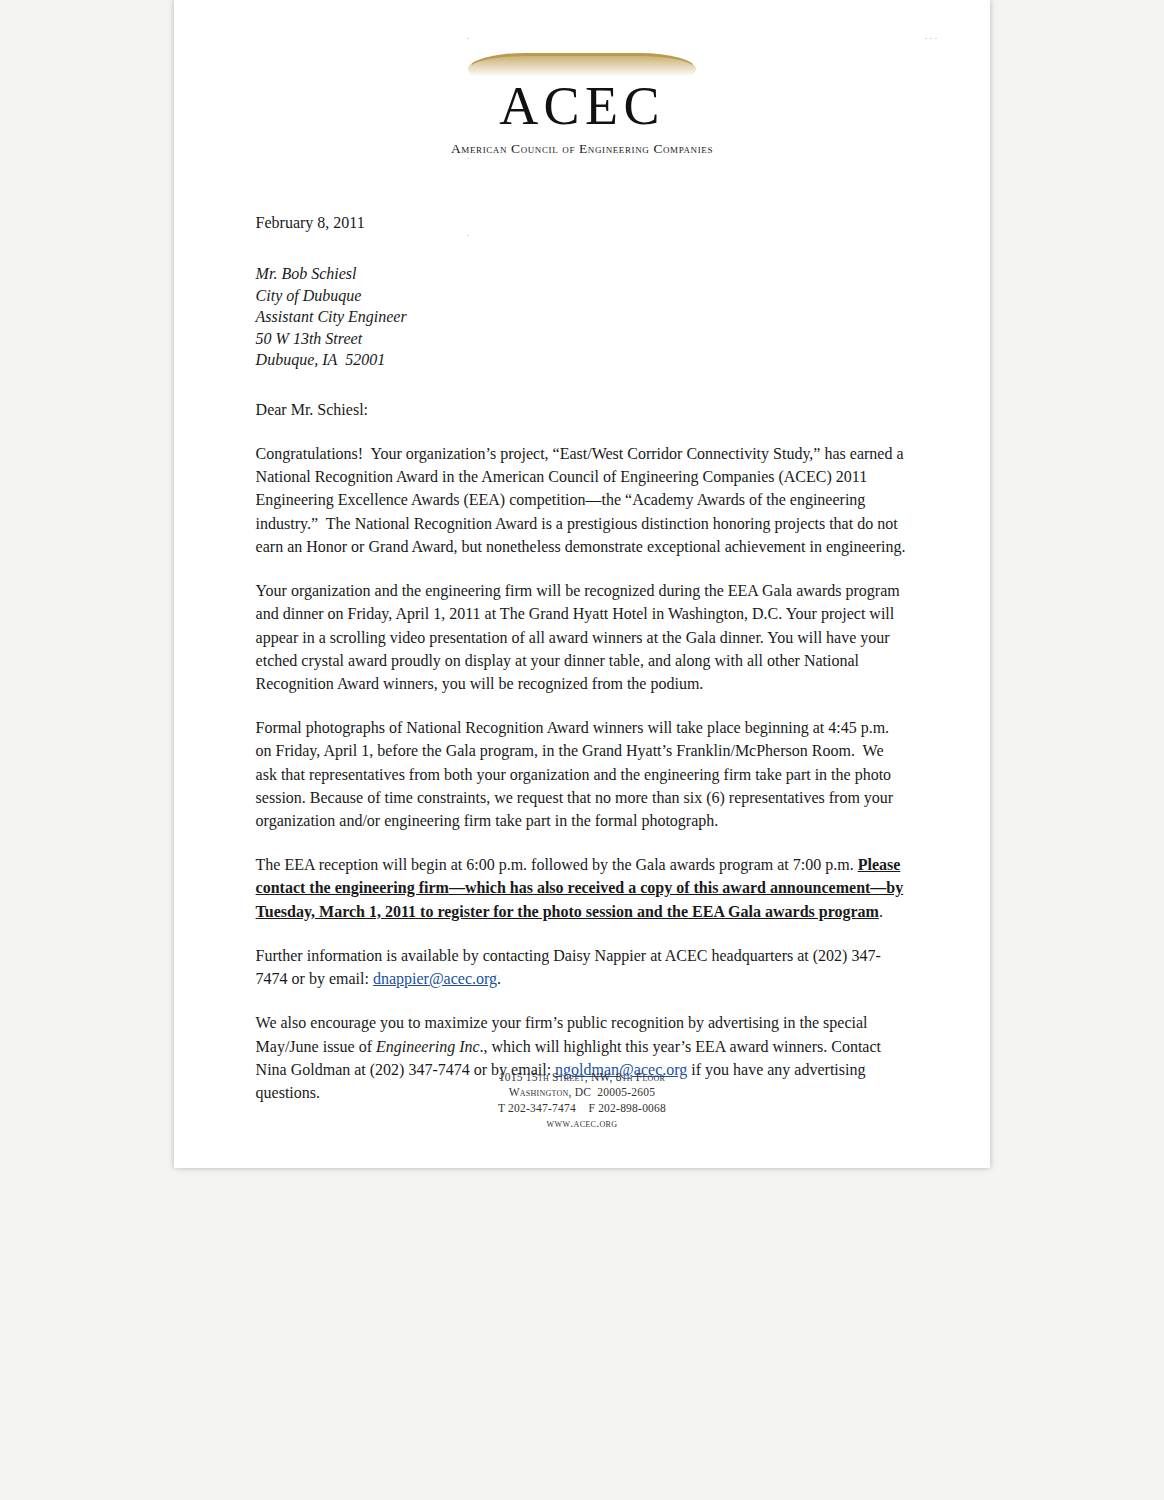. . . . . .
ACEC
American Council of Engineering Companies
February 8, 2011
Mr. Bob Schiesl
City of Dubuque
Assistant City Engineer
50 W 13th Street
Dubuque, IA 52001
Dear Mr. Schiesl:
Congratulations! Your organization’s project, “East/West Corridor Connectivity Study,” has earned a National Recognition Award in the American Council of Engineering Companies (ACEC) 2011 Engineering Excellence Awards (EEA) competition—the “Academy Awards of the engineering industry.” The National Recognition Award is a prestigious distinction honoring projects that do not earn an Honor or Grand Award, but nonetheless demonstrate exceptional achievement in engineering.
Your organization and the engineering firm will be recognized during the EEA Gala awards program and dinner on Friday, April 1, 2011 at The Grand Hyatt Hotel in Washington, D.C. Your project will appear in a scrolling video presentation of all award winners at the Gala dinner. You will have your etched crystal award proudly on display at your dinner table, and along with all other National Recognition Award winners, you will be recognized from the podium.
Formal photographs of National Recognition Award winners will take place beginning at 4:45 p.m. on Friday, April 1, before the Gala program, in the Grand Hyatt’s Franklin/McPherson Room. We ask that representatives from both your organization and the engineering firm take part in the photo session. Because of time constraints, we request that no more than six (6) representatives from your organization and/or engineering firm take part in the formal photograph.
The EEA reception will begin at 6:00 p.m. followed by the Gala awards program at 7:00 p.m. Please contact the engineering firm—which has also received a copy of this award announcement—by Tuesday, March 1, 2011 to register for the photo session and the EEA Gala awards program.
Further information is available by contacting Daisy Nappier at ACEC headquarters at (202) 347-7474 or by email: dnappier@acec.org.
We also encourage you to maximize your firm’s public recognition by advertising in the special May/June issue of Engineering Inc., which will highlight this year’s EEA award winners. Contact Nina Goldman at (202) 347-7474 or by email: ngoldman@acec.org if you have any advertising questions.
1015 15th Street, NW, 8th Floor
Washington, DC 20005-2605
T 202-347-7474 F 202-898-0068
www.acec.org